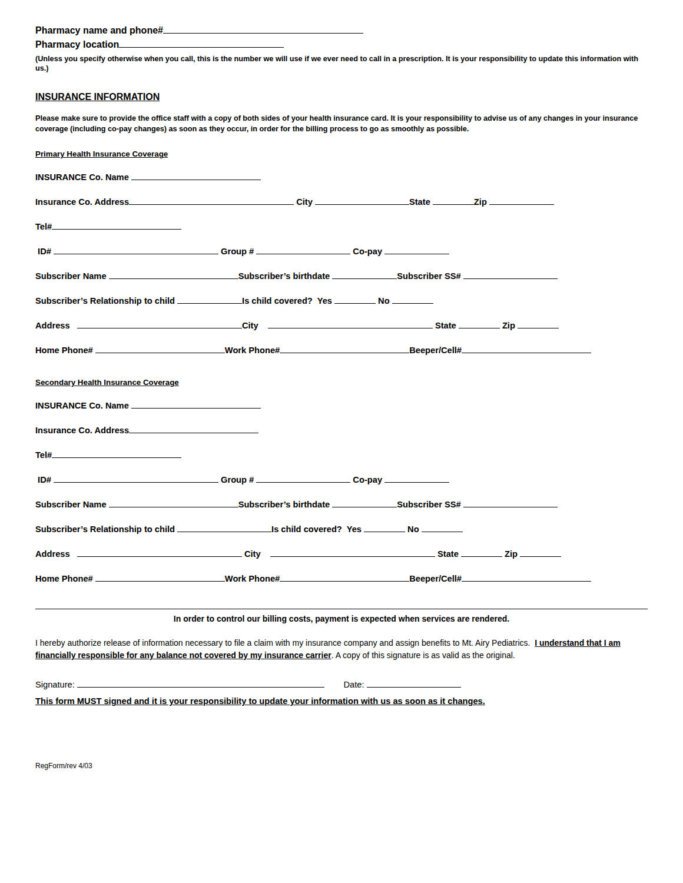Pharmacy name and phone#
Pharmacy location
(Unless you specify otherwise when you call, this is the number we will use if we ever need to call in a prescription. It is your responsibility to update this information with us.)
INSURANCE INFORMATION
Please make sure to provide the office staff with a copy of both sides of your health insurance card. It is your responsibility to advise us of any changes in your insurance coverage (including co-pay changes) as soon as they occur, in order for the billing process to go as smoothly as possible.
Primary Health Insurance Coverage
INSURANCE Co. Name
Insurance Co. Address City State Zip
Tel#
ID# Group # Co-pay
Subscriber Name Subscriber’s birthdate Subscriber SS#
Subscriber’s Relationship to child Is child covered? Yes No
Address City State Zip
Home Phone# Work Phone# Beeper/Cell#
Secondary Health Insurance Coverage
INSURANCE Co. Name
Insurance Co. Address
Tel#
ID# Group # Co-pay
Subscriber Name Subscriber’s birthdate Subscriber SS#
Subscriber’s Relationship to child Is child covered? Yes No
Address City State Zip
Home Phone# Work Phone# Beeper/Cell#
In order to control our billing costs, payment is expected when services are rendered.
I hereby authorize release of information necessary to file a claim with my insurance company and assign benefits to Mt. Airy Pediatrics. I understand that I am financially responsible for any balance not covered by my insurance carrier. A copy of this signature is as valid as the original.
Signature: Date:
This form MUST signed and it is your responsibility to update your information with us as soon as it changes.
RegForm/rev 4/03